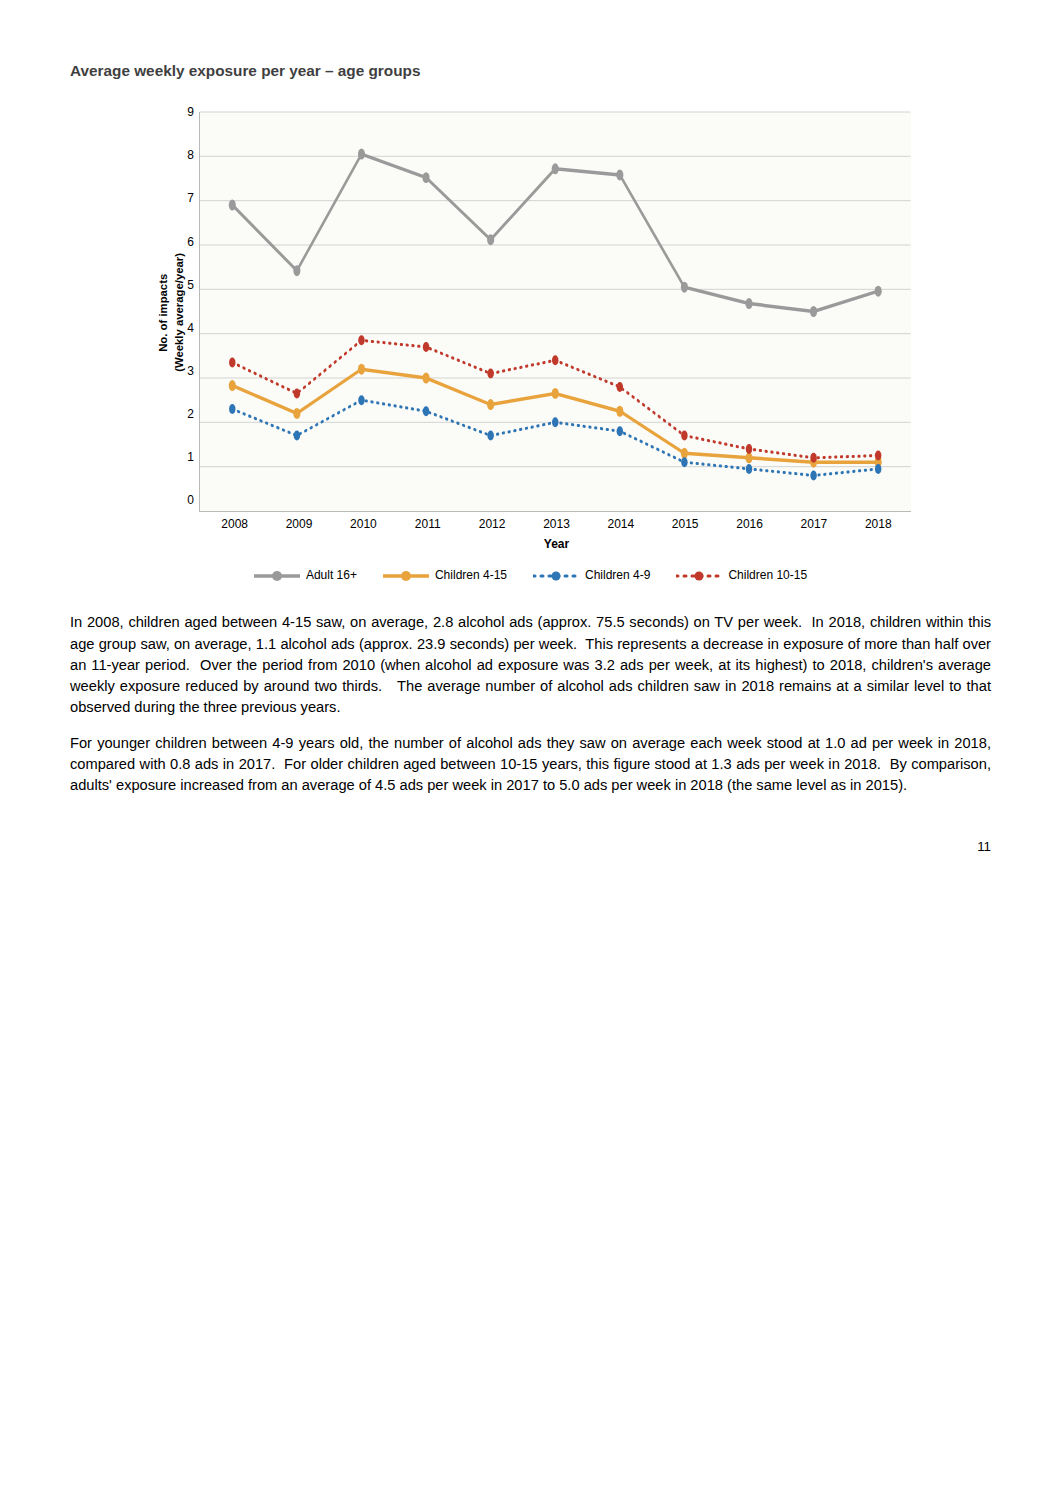Average weekly exposure per year – age groups
No. of impacts
(Weekly average/year)
9 8 7 6 5 4 3 2 1 0
2008 2009 2010 2011 2012 2013 2014 2015 2016 2017 2018
Year
Adult 16+
Children 4-15
Children 4-9
Children 10-15
In 2008, children aged between 4-15 saw, on average, 2.8 alcohol ads (approx. 75.5 seconds) on TV per week. In 2018, children within this age group saw, on average, 1.1 alcohol ads (approx. 23.9 seconds) per week. This represents a decrease in exposure of more than half over an 11-year period. Over the period from 2010 (when alcohol ad exposure was 3.2 ads per week, at its highest) to 2018, children's average weekly exposure reduced by around two thirds. The average number of alcohol ads children saw in 2018 remains at a similar level to that observed during the three previous years.
For younger children between 4-9 years old, the number of alcohol ads they saw on average each week stood at 1.0 ad per week in 2018, compared with 0.8 ads in 2017. For older children aged between 10-15 years, this figure stood at 1.3 ads per week in 2018. By comparison, adults' exposure increased from an average of 4.5 ads per week in 2017 to 5.0 ads per week in 2018 (the same level as in 2015).
11